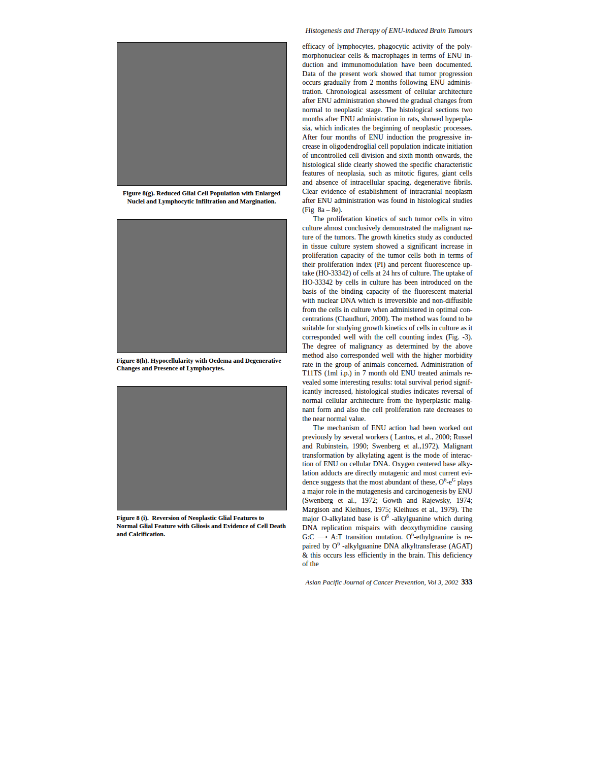Histogenesis and Therapy of ENU-induced Brain Tumours
Figure 8(g). Reduced Glial Cell Population with Enlarged Nuclei and Lymphocytic Infiltration and Margination.
Figure 8(h). Hypocellularity with Oedema and Degenerative Changes and Presence of Lymphocytes.
Figure 8 (i). Reversion of Neoplastic Glial Features to Normal Glial Feature with Gliosis and Evidence of Cell Death and Calcification.
efficacy of lymphocytes, phagocytic activity of the polymorphonuclear cells & macrophages in terms of ENU induction and immunomodulation have been documented. Data of the present work showed that tumor progression occurs gradually from 2 months following ENU administration. Chronological assessment of cellular architecture after ENU administration showed the gradual changes from normal to neoplastic stage. The histological sections two months after ENU administration in rats, showed hyperplasia, which indicates the beginning of neoplastic processes. After four months of ENU induction the progressive increase in oligodendroglial cell population indicate initiation of uncontrolled cell division and sixth month onwards, the histological slide clearly showed the specific characteristic features of neoplasia, such as mitotic figures, giant cells and absence of intracellular spacing, degenerative fibrils. Clear evidence of establishment of intracranial neoplasm after ENU administration was found in histological studies (Fig 8a – 8e).
The proliferation kinetics of such tumor cells in vitro culture almost conclusively demonstrated the malignant nature of the tumors. The growth kinetics study as conducted in tissue culture system showed a significant increase in proliferation capacity of the tumor cells both in terms of their proliferation index (PI) and percent fluorescence uptake (HO-33342) of cells at 24 hrs of culture. The uptake of HO-33342 by cells in culture has been introduced on the basis of the binding capacity of the fluorescent material with nuclear DNA which is irreversible and non-diffusible from the cells in culture when administered in optimal concentrations (Chaudhuri, 2000). The method was found to be suitable for studying growth kinetics of cells in culture as it corresponded well with the cell counting index (Fig. -3). The degree of malignancy as determined by the above method also corresponded well with the higher morbidity rate in the group of animals concerned. Administration of T11TS (1ml i.p.) in 7 month old ENU treated animals revealed some interesting results: total survival period significantly increased, histological studies indicates reversal of normal cellular architecture from the hyperplastic malignant form and also the cell proliferation rate decreases to the near normal value.
The mechanism of ENU action had been worked out previously by several workers ( Lantos, et al., 2000; Russel and Rubinstein, 1990; Swenberg et al.,1972). Malignant transformation by alkylating agent is the mode of interaction of ENU on cellular DNA. Oxygen centered base alkylation adducts are directly mutagenic and most current evidence suggests that the most abundant of these, O6-eG plays a major role in the mutagenesis and carcinogenesis by ENU (Swenberg et al., 1972; Gowth and Rajewsky, 1974; Margison and Kleihues, 1975; Kleihues et al., 1979). The major O-alkylated base is O6 -alkylguanine which during DNA replication mispairs with deoxythymidine causing G:C ⟶ A:T transition mutation. O6-ethylgnanine is repaired by O6 -alkylguanine DNA alkyltransferase (AGAT) & this occurs less efficiently in the brain. This deficiency of the
Asian Pacific Journal of Cancer Prevention, Vol 3, 2002333